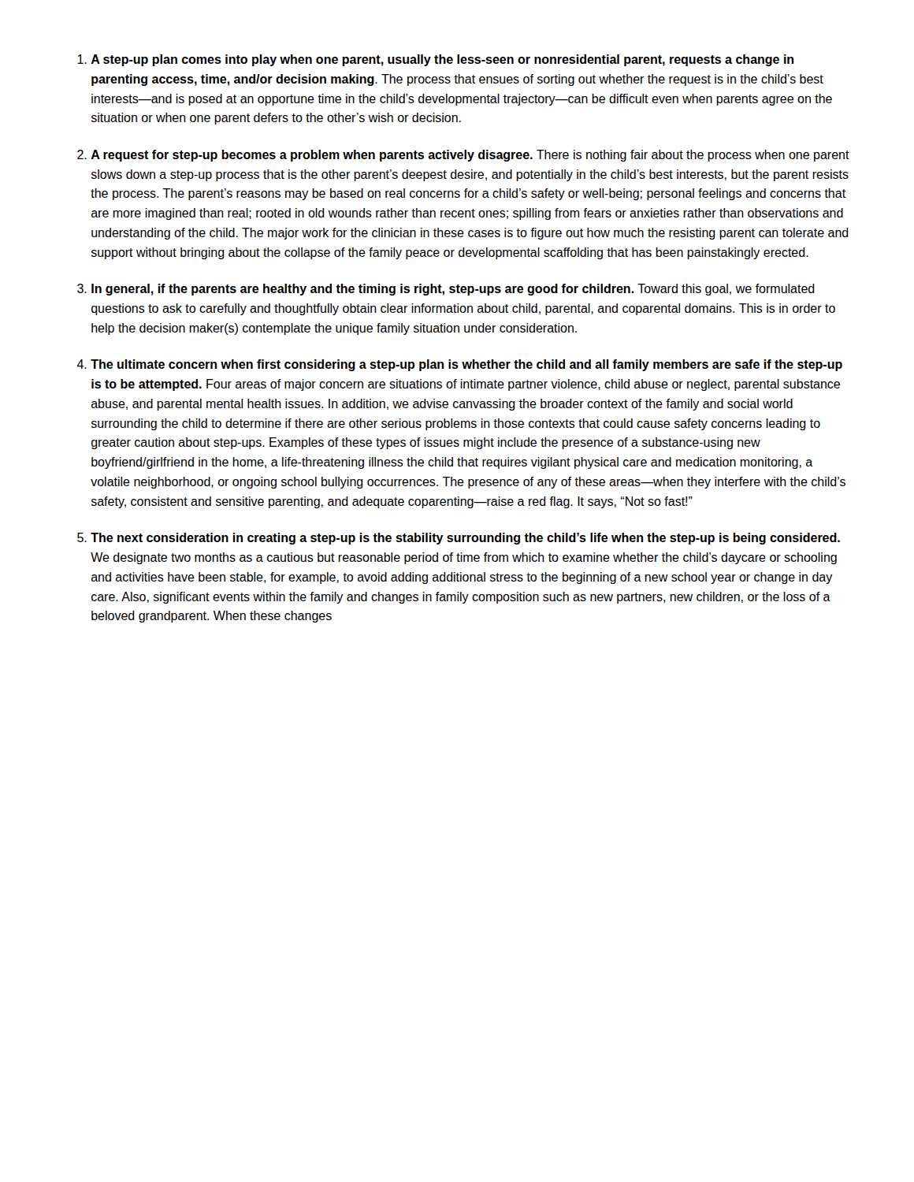A step-up plan comes into play when one parent, usually the less-seen or nonresidential parent, requests a change in parenting access, time, and/or decision making. The process that ensues of sorting out whether the request is in the child’s best interests—and is posed at an opportune time in the child’s developmental trajectory—can be difficult even when parents agree on the situation or when one parent defers to the other’s wish or decision.
A request for step-up becomes a problem when parents actively disagree. There is nothing fair about the process when one parent slows down a step-up process that is the other parent’s deepest desire, and potentially in the child’s best interests, but the parent resists the process. The parent’s reasons may be based on real concerns for a child’s safety or well-being; personal feelings and concerns that are more imagined than real; rooted in old wounds rather than recent ones; spilling from fears or anxieties rather than observations and understanding of the child. The major work for the clinician in these cases is to figure out how much the resisting parent can tolerate and support without bringing about the collapse of the family peace or developmental scaffolding that has been painstakingly erected.
In general, if the parents are healthy and the timing is right, step-ups are good for children. Toward this goal, we formulated questions to ask to carefully and thoughtfully obtain clear information about child, parental, and coparental domains. This is in order to help the decision maker(s) contemplate the unique family situation under consideration.
The ultimate concern when first considering a step-up plan is whether the child and all family members are safe if the step-up is to be attempted. Four areas of major concern are situations of intimate partner violence, child abuse or neglect, parental substance abuse, and parental mental health issues. In addition, we advise canvassing the broader context of the family and social world surrounding the child to determine if there are other serious problems in those contexts that could cause safety concerns leading to greater caution about step-ups. Examples of these types of issues might include the presence of a substance-using new boyfriend/girlfriend in the home, a life-threatening illness the child that requires vigilant physical care and medication monitoring, a volatile neighborhood, or ongoing school bullying occurrences. The presence of any of these areas—when they interfere with the child’s safety, consistent and sensitive parenting, and adequate coparenting—raise a red flag. It says, “Not so fast!”
The next consideration in creating a step-up is the stability surrounding the child’s life when the step-up is being considered. We designate two months as a cautious but reasonable period of time from which to examine whether the child’s daycare or schooling and activities have been stable, for example, to avoid adding additional stress to the beginning of a new school year or change in day care. Also, significant events within the family and changes in family composition such as new partners, new children, or the loss of a beloved grandparent. When these changes